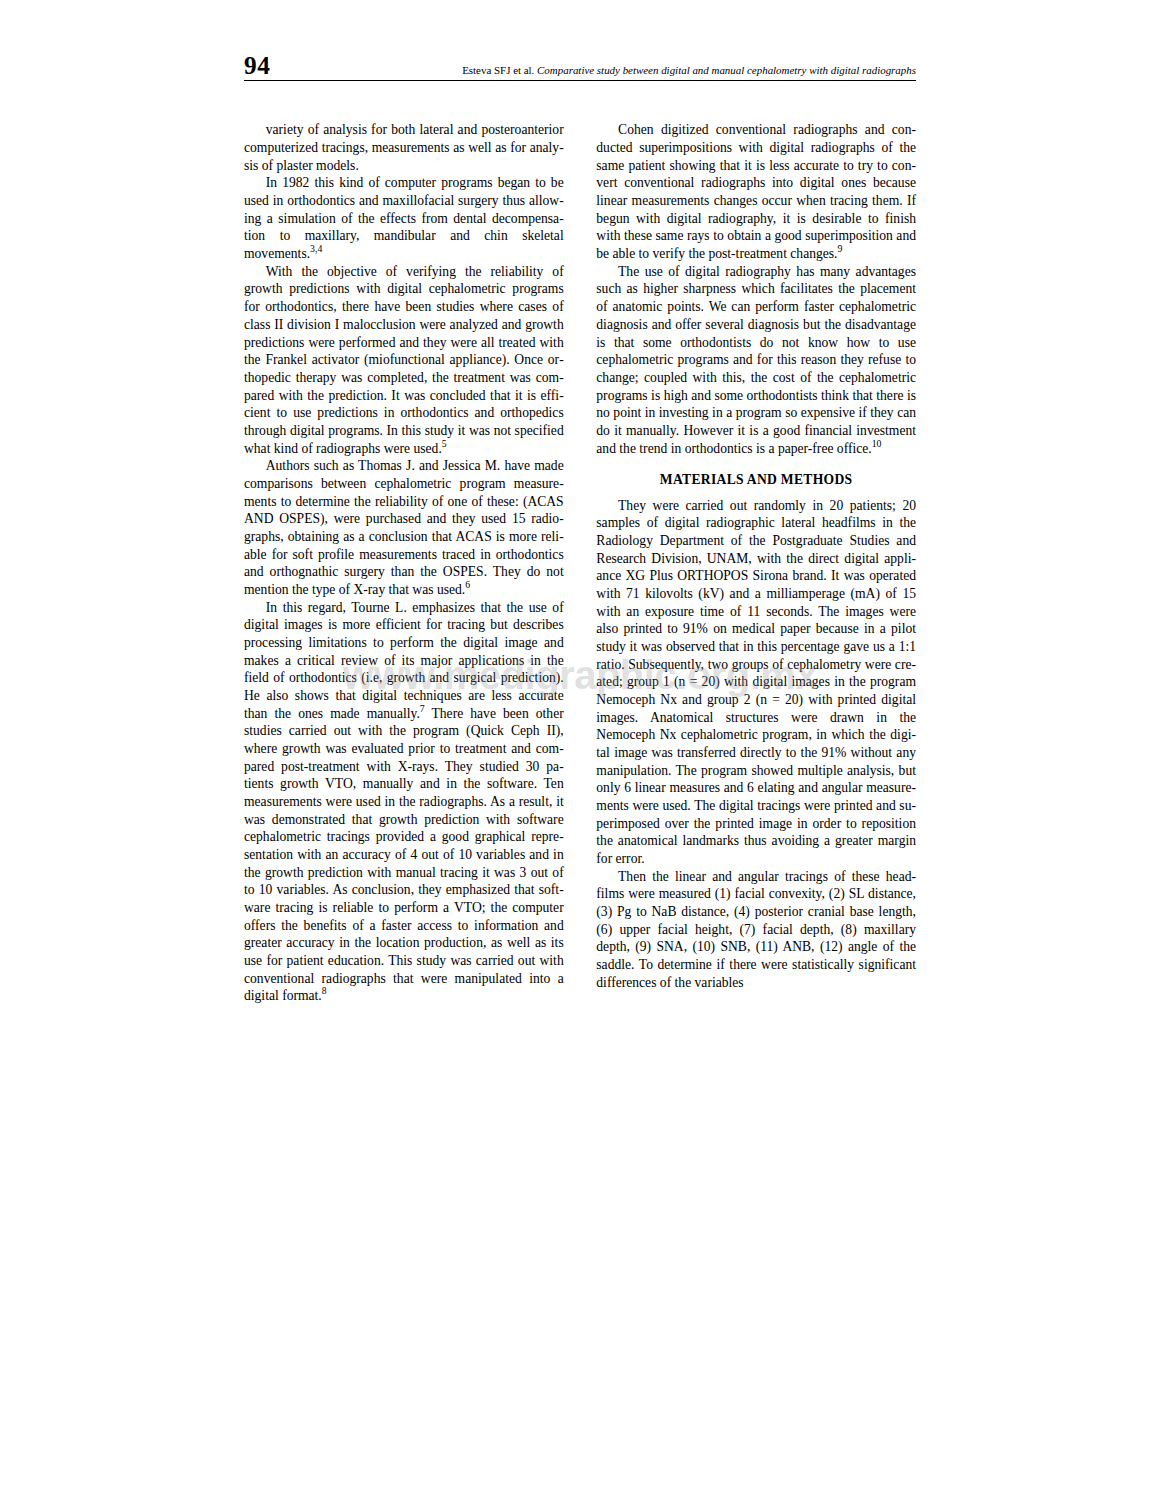94
Esteva SFJ et al. Comparative study between digital and manual cephalometry with digital radiographs
www.medigraphic.org.mx
variety of analysis for both lateral and posteroanterior computerized tracings, measurements as well as for analysis of plaster models.
In 1982 this kind of computer programs began to be used in orthodontics and maxillofacial surgery thus allowing a simulation of the effects from dental decompensation to maxillary, mandibular and chin skeletal movements.3,4
With the objective of verifying the reliability of growth predictions with digital cephalometric programs for orthodontics, there have been studies where cases of class II division I malocclusion were analyzed and growth predictions were performed and they were all treated with the Frankel activator (miofunctional appliance). Once orthopedic therapy was completed, the treatment was compared with the prediction. It was concluded that it is efficient to use predictions in orthodontics and orthopedics through digital programs. In this study it was not specified what kind of radiographs were used.5
Authors such as Thomas J. and Jessica M. have made comparisons between cephalometric program measurements to determine the reliability of one of these: (ACAS AND OSPES), were purchased and they used 15 radiographs, obtaining as a conclusion that ACAS is more reliable for soft profile measurements traced in orthodontics and orthognathic surgery than the OSPES. They do not mention the type of X-ray that was used.6
In this regard, Tourne L. emphasizes that the use of digital images is more efficient for tracing but describes processing limitations to perform the digital image and makes a critical review of its major applications in the field of orthodontics (i.e, growth and surgical prediction). He also shows that digital techniques are less accurate than the ones made manually.7 There have been other studies carried out with the program (Quick Ceph II), where growth was evaluated prior to treatment and compared post-treatment with X-rays. They studied 30 patients growth VTO, manually and in the software. Ten measurements were used in the radiographs. As a result, it was demonstrated that growth prediction with software cephalometric tracings provided a good graphical representation with an accuracy of 4 out of 10 variables and in the growth prediction with manual tracing it was 3 out of to 10 variables. As conclusion, they emphasized that software tracing is reliable to perform a VTO; the computer offers the benefits of a faster access to information and greater accuracy in the location production, as well as its use for patient education. This study was carried out with conventional radiographs that were manipulated into a digital format.8
Cohen digitized conventional radiographs and conducted superimpositions with digital radiographs of the same patient showing that it is less accurate to try to convert conventional radiographs into digital ones because linear measurements changes occur when tracing them. If begun with digital radiography, it is desirable to finish with these same rays to obtain a good superimposition and be able to verify the post-treatment changes.9
The use of digital radiography has many advantages such as higher sharpness which facilitates the placement of anatomic points. We can perform faster cephalometric diagnosis and offer several diagnosis but the disadvantage is that some orthodontists do not know how to use cephalometric programs and for this reason they refuse to change; coupled with this, the cost of the cephalometric programs is high and some orthodontists think that there is no point in investing in a program so expensive if they can do it manually. However it is a good financial investment and the trend in orthodontics is a paper-free office.10
Materials and methods
They were carried out randomly in 20 patients; 20 samples of digital radiographic lateral headfilms in the Radiology Department of the Postgraduate Studies and Research Division, UNAM, with the direct digital appliance XG Plus ORTHOPOS Sirona brand. It was operated with 71 kilovolts (kV) and a milliamperage (mA) of 15 with an exposure time of 11 seconds. The images were also printed to 91% on medical paper because in a pilot study it was observed that in this percentage gave us a 1:1 ratio. Subsequently, two groups of cephalometry were created; group 1 (n = 20) with digital images in the program Nemoceph Nx and group 2 (n = 20) with printed digital images. Anatomical structures were drawn in the Nemoceph Nx cephalometric program, in which the digital image was transferred directly to the 91% without any manipulation. The program showed multiple analysis, but only 6 linear measures and 6 elating and angular measurements were used. The digital tracings were printed and superimposed over the printed image in order to reposition the anatomical landmarks thus avoiding a greater margin for error.
Then the linear and angular tracings of these headfilms were measured (1) facial convexity, (2) SL distance, (3) Pg to NaB distance, (4) posterior cranial base length, (6) upper facial height, (7) facial depth, (8) maxillary depth, (9) SNA, (10) SNB, (11) ANB, (12) angle of the saddle. To determine if there were statistically significant differences of the variables